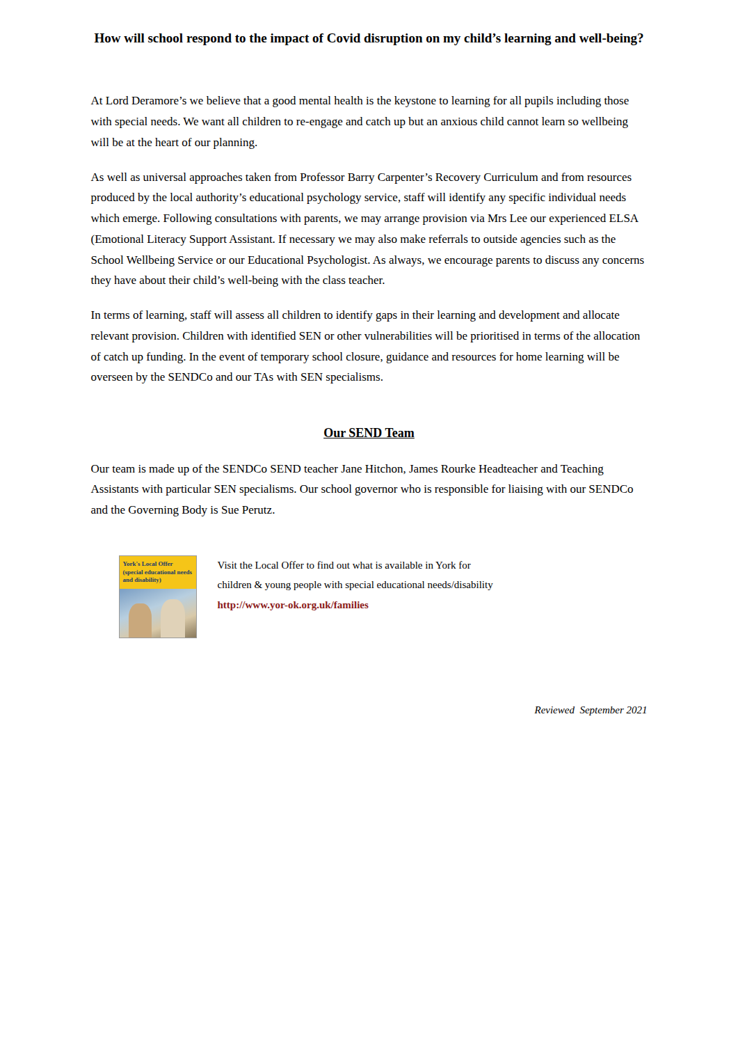How will school respond to the impact of Covid disruption on my child’s learning and well-being?
At Lord Deramore’s we believe that a good mental health is the keystone to learning for all pupils including those with special needs. We want all children to re-engage and catch up but an anxious child cannot learn so wellbeing will be at the heart of our planning.
As well as universal approaches taken from Professor Barry Carpenter’s Recovery Curriculum and from resources produced by the local authority’s educational psychology service, staff will identify any specific individual needs which emerge. Following consultations with parents, we may arrange provision via Mrs Lee our experienced ELSA (Emotional Literacy Support Assistant. If necessary we may also make referrals to outside agencies such as the School Wellbeing Service or our Educational Psychologist. As always, we encourage parents to discuss any concerns they have about their child’s well-being with the class teacher.
In terms of learning, staff will assess all children to identify gaps in their learning and development and allocate relevant provision. Children with identified SEN or other vulnerabilities will be prioritised in terms of the allocation of catch up funding. In the event of temporary school closure, guidance and resources for home learning will be overseen by the SENDCo and our TAs with SEN specialisms.
Our SEND Team
Our team is made up of the SENDCo SEND teacher Jane Hitchon, James Rourke Headteacher and Teaching Assistants with particular SEN specialisms. Our school governor who is responsible for liaising with our SENDCo and the Governing Body is Sue Perutz.
York's Local Offer (special educational needs and disability)
Visit the Local Offer to find out what is available in York for
children & young people with special educational needs/disability
http://www.yor-ok.org.uk/families
Reviewed September 2021